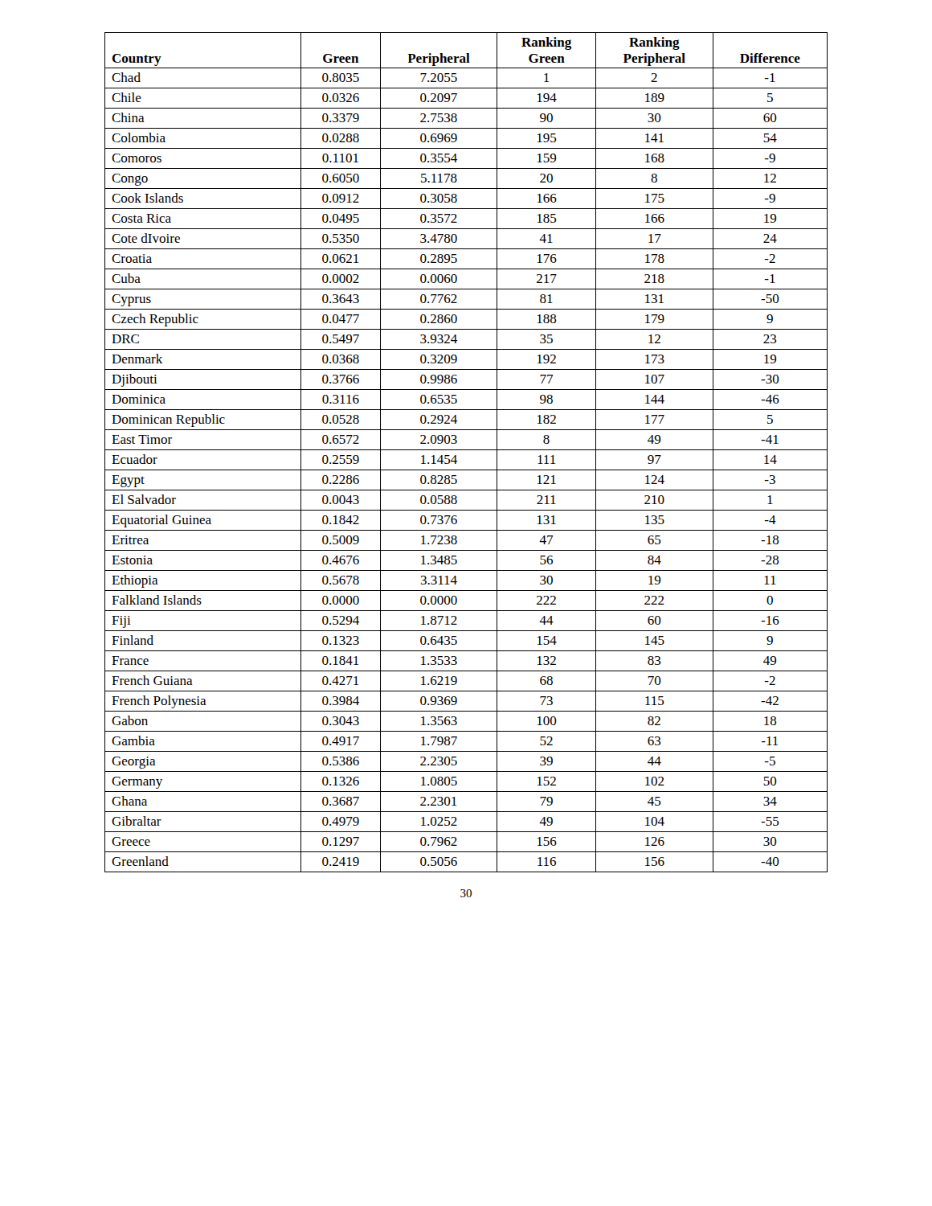| Country | Green | Peripheral | Ranking Green | Ranking Peripheral | Difference |
| --- | --- | --- | --- | --- | --- |
| Chad | 0.8035 | 7.2055 | 1 | 2 | -1 |
| Chile | 0.0326 | 0.2097 | 194 | 189 | 5 |
| China | 0.3379 | 2.7538 | 90 | 30 | 60 |
| Colombia | 0.0288 | 0.6969 | 195 | 141 | 54 |
| Comoros | 0.1101 | 0.3554 | 159 | 168 | -9 |
| Congo | 0.6050 | 5.1178 | 20 | 8 | 12 |
| Cook Islands | 0.0912 | 0.3058 | 166 | 175 | -9 |
| Costa Rica | 0.0495 | 0.3572 | 185 | 166 | 19 |
| Cote dIvoire | 0.5350 | 3.4780 | 41 | 17 | 24 |
| Croatia | 0.0621 | 0.2895 | 176 | 178 | -2 |
| Cuba | 0.0002 | 0.0060 | 217 | 218 | -1 |
| Cyprus | 0.3643 | 0.7762 | 81 | 131 | -50 |
| Czech Republic | 0.0477 | 0.2860 | 188 | 179 | 9 |
| DRC | 0.5497 | 3.9324 | 35 | 12 | 23 |
| Denmark | 0.0368 | 0.3209 | 192 | 173 | 19 |
| Djibouti | 0.3766 | 0.9986 | 77 | 107 | -30 |
| Dominica | 0.3116 | 0.6535 | 98 | 144 | -46 |
| Dominican Republic | 0.0528 | 0.2924 | 182 | 177 | 5 |
| East Timor | 0.6572 | 2.0903 | 8 | 49 | -41 |
| Ecuador | 0.2559 | 1.1454 | 111 | 97 | 14 |
| Egypt | 0.2286 | 0.8285 | 121 | 124 | -3 |
| El Salvador | 0.0043 | 0.0588 | 211 | 210 | 1 |
| Equatorial Guinea | 0.1842 | 0.7376 | 131 | 135 | -4 |
| Eritrea | 0.5009 | 1.7238 | 47 | 65 | -18 |
| Estonia | 0.4676 | 1.3485 | 56 | 84 | -28 |
| Ethiopia | 0.5678 | 3.3114 | 30 | 19 | 11 |
| Falkland Islands | 0.0000 | 0.0000 | 222 | 222 | 0 |
| Fiji | 0.5294 | 1.8712 | 44 | 60 | -16 |
| Finland | 0.1323 | 0.6435 | 154 | 145 | 9 |
| France | 0.1841 | 1.3533 | 132 | 83 | 49 |
| French Guiana | 0.4271 | 1.6219 | 68 | 70 | -2 |
| French Polynesia | 0.3984 | 0.9369 | 73 | 115 | -42 |
| Gabon | 0.3043 | 1.3563 | 100 | 82 | 18 |
| Gambia | 0.4917 | 1.7987 | 52 | 63 | -11 |
| Georgia | 0.5386 | 2.2305 | 39 | 44 | -5 |
| Germany | 0.1326 | 1.0805 | 152 | 102 | 50 |
| Ghana | 0.3687 | 2.2301 | 79 | 45 | 34 |
| Gibraltar | 0.4979 | 1.0252 | 49 | 104 | -55 |
| Greece | 0.1297 | 0.7962 | 156 | 126 | 30 |
| Greenland | 0.2419 | 0.5056 | 116 | 156 | -40 |
30